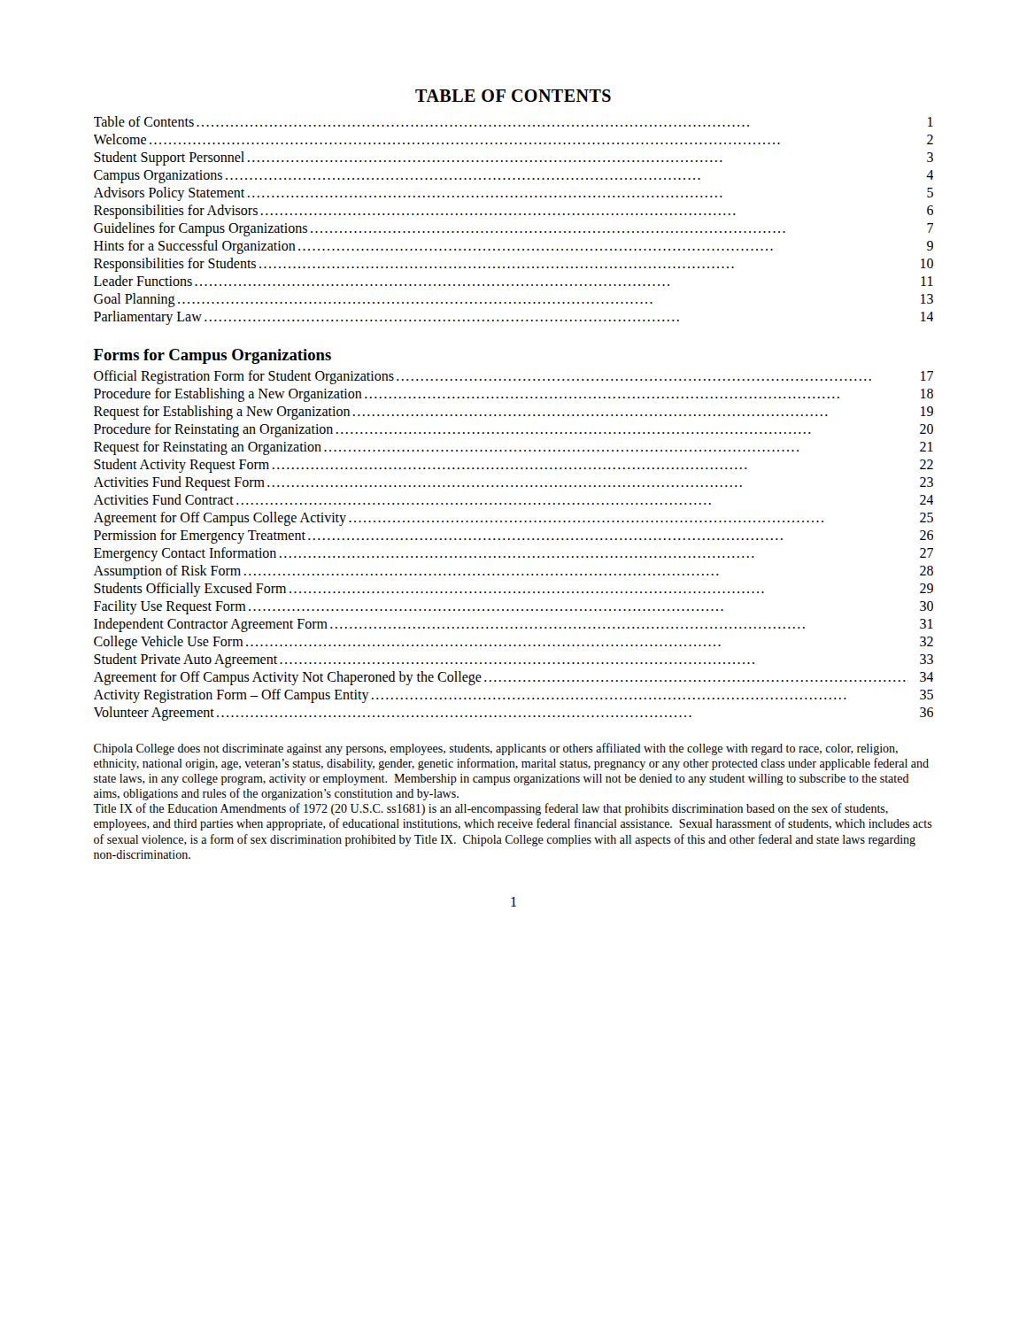TABLE OF CONTENTS
Table of Contents.................................................................................................................. 1
Welcome.................................................................................................................................. 2
Student Support Personnel.................................................................................................. 3
Campus Organizations.................................................................................................. 4
Advisors Policy Statement.................................................................................................. 5
Responsibilities for Advisors.................................................................................................. 6
Guidelines for Campus Organizations.................................................................................................. 7
Hints for a Successful Organization.................................................................................................. 9
Responsibilities for Students.................................................................................................. 10
Leader Functions.................................................................................................. 11
Goal Planning.................................................................................................. 13
Parliamentary Law.................................................................................................. 14
Forms for Campus Organizations
Official Registration Form for Student Organizations.................................................................................................. 17
Procedure for Establishing a New Organization.................................................................................................. 18
Request for Establishing a New Organization.................................................................................................. 19
Procedure for Reinstating an Organization.................................................................................................. 20
Request for Reinstating an Organization.................................................................................................. 21
Student Activity Request Form.................................................................................................. 22
Activities Fund Request Form.................................................................................................. 23
Activities Fund Contract.................................................................................................. 24
Agreement for Off Campus College Activity.................................................................................................. 25
Permission for Emergency Treatment.................................................................................................. 26
Emergency Contact Information.................................................................................................. 27
Assumption of Risk Form.................................................................................................. 28
Students Officially Excused Form.................................................................................................. 29
Facility Use Request Form.................................................................................................. 30
Independent Contractor Agreement Form.................................................................................................. 31
College Vehicle Use Form.................................................................................................. 32
Student Private Auto Agreement.................................................................................................. 33
Agreement for Off Campus Activity Not Chaperoned by the College.................................................................................................. 34
Activity Registration Form – Off Campus Entity.................................................................................................. 35
Volunteer Agreement.................................................................................................. 36
Chipola College does not discriminate against any persons, employees, students, applicants or others affiliated with the college with regard to race, color, religion, ethnicity, national origin, age, veteran’s status, disability, gender, genetic information, marital status, pregnancy or any other protected class under applicable federal and state laws, in any college program, activity or employment. Membership in campus organizations will not be denied to any student willing to subscribe to the stated aims, obligations and rules of the organization’s constitution and by-laws.
Title IX of the Education Amendments of 1972 (20 U.S.C. ss1681) is an all-encompassing federal law that prohibits discrimination based on the sex of students, employees, and third parties when appropriate, of educational institutions, which receive federal financial assistance. Sexual harassment of students, which includes acts of sexual violence, is a form of sex discrimination prohibited by Title IX. Chipola College complies with all aspects of this and other federal and state laws regarding non-discrimination.
1